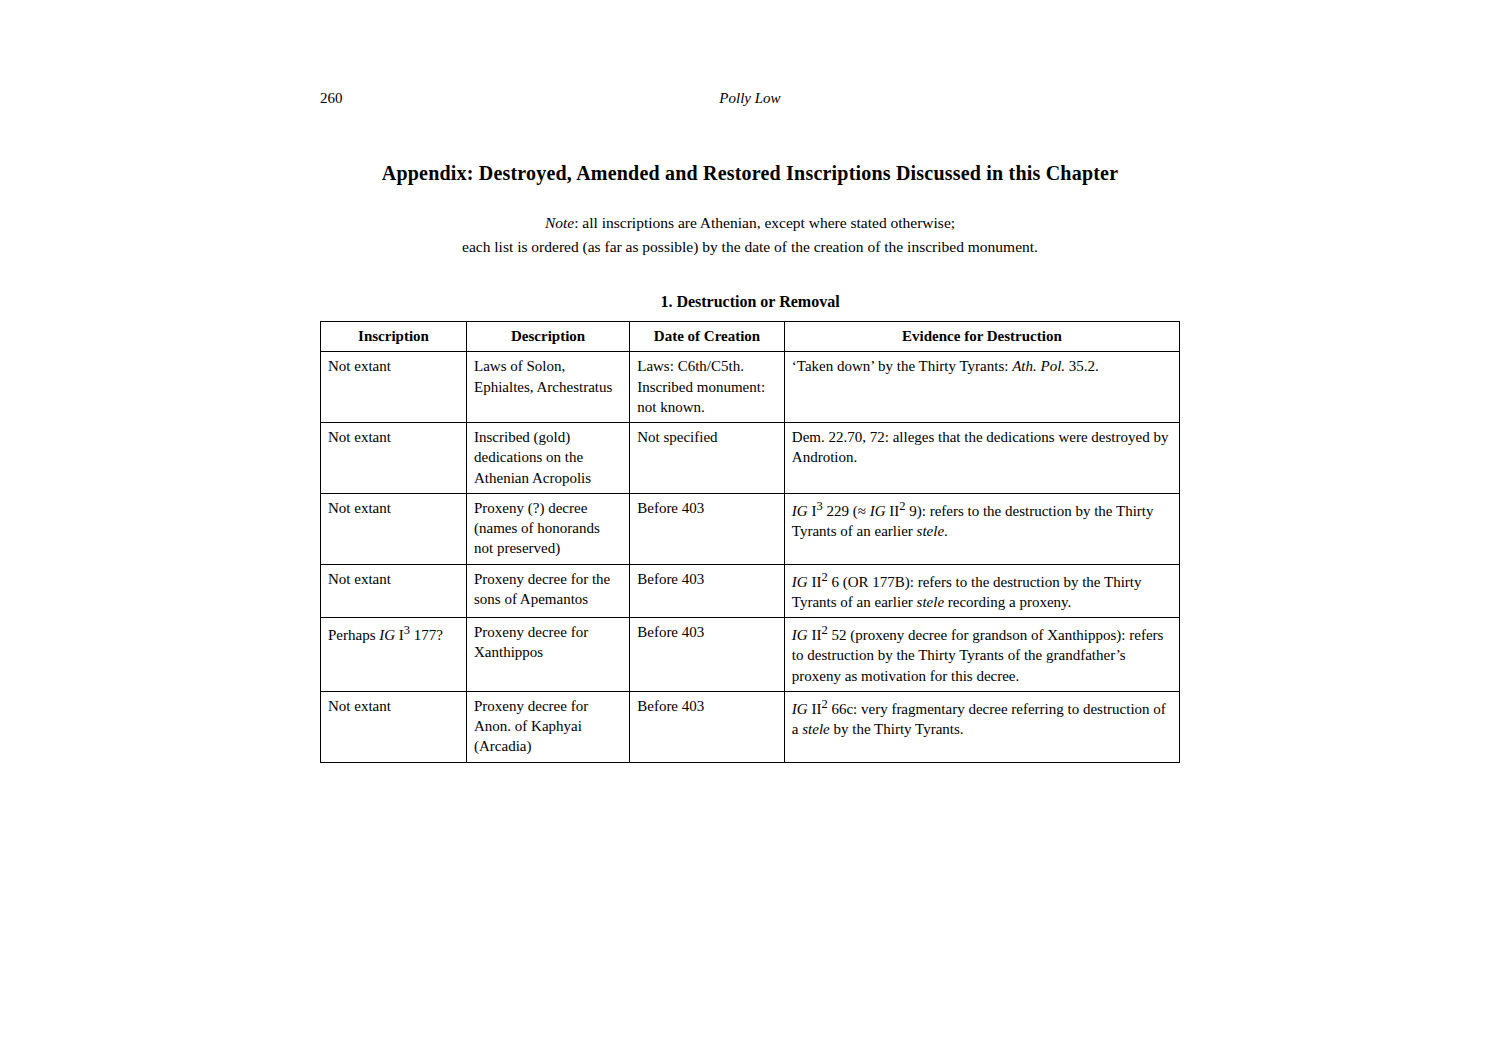260
Polly Low
Appendix: Destroyed, Amended and Restored Inscriptions Discussed in this Chapter
Note: all inscriptions are Athenian, except where stated otherwise;
each list is ordered (as far as possible) by the date of the creation of the inscribed monument.
1. Destruction or Removal
| Inscription | Description | Date of Creation | Evidence for Destruction |
| --- | --- | --- | --- |
| Not extant | Laws of Solon, Ephialtes, Archestratus | Laws: C6th/C5th. Inscribed monument: not known. | ‘Taken down’ by the Thirty Tyrants: Ath. Pol. 35.2. |
| Not extant | Inscribed (gold) dedications on the Athenian Acropolis | Not specified | Dem. 22.70, 72: alleges that the dedications were destroyed by Androtion. |
| Not extant | Proxeny (?) decree (names of honorands not preserved) | Before 403 | IG I 3 229 (≈ IG II 2 9): refers to the destruction by the Thirty Tyrants of an earlier stele . |
| Not extant | Proxeny decree for the sons of Apemantos | Before 403 | IG II 2 6 (OR 177B): refers to the destruction by the Thirty Tyrants of an earlier stele recording a proxeny. |
| Perhaps IG I 3 177? | Proxeny decree for Xanthippos | Before 403 | IG II 2 52 (proxeny decree for grandson of Xanthippos): refers to destruction by the Thirty Tyrants of the grandfather’s proxeny as motivation for this decree. |
| Not extant | Proxeny decree for Anon. of Kaphyai (Arcadia) | Before 403 | IG II 2 66c: very fragmentary decree referring to destruction of a stele by the Thirty Tyrants. |